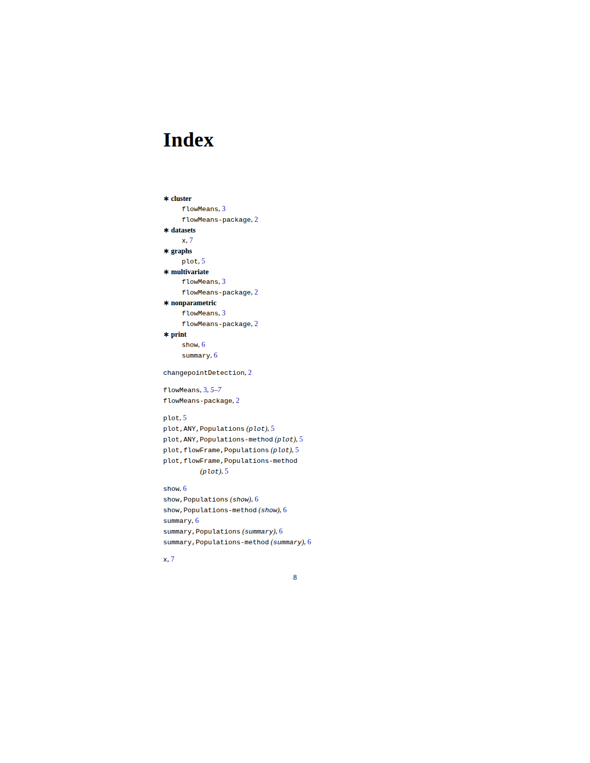Index
∗ cluster
flowMeans, 3
flowMeans-package, 2
∗ datasets
x, 7
∗ graphs
plot, 5
∗ multivariate
flowMeans, 3
flowMeans-package, 2
∗ nonparametric
flowMeans, 3
flowMeans-package, 2
∗ print
show, 6
summary, 6
changepointDetection, 2
flowMeans, 3, 5–7
flowMeans-package, 2
plot, 5
plot,ANY,Populations (plot), 5
plot,ANY,Populations-method (plot), 5
plot,flowFrame,Populations (plot), 5
plot,flowFrame,Populations-method
(plot), 5
show, 6
show,Populations (show), 6
show,Populations-method (show), 6
summary, 6
summary,Populations (summary), 6
summary,Populations-method (summary), 6
x, 7
8